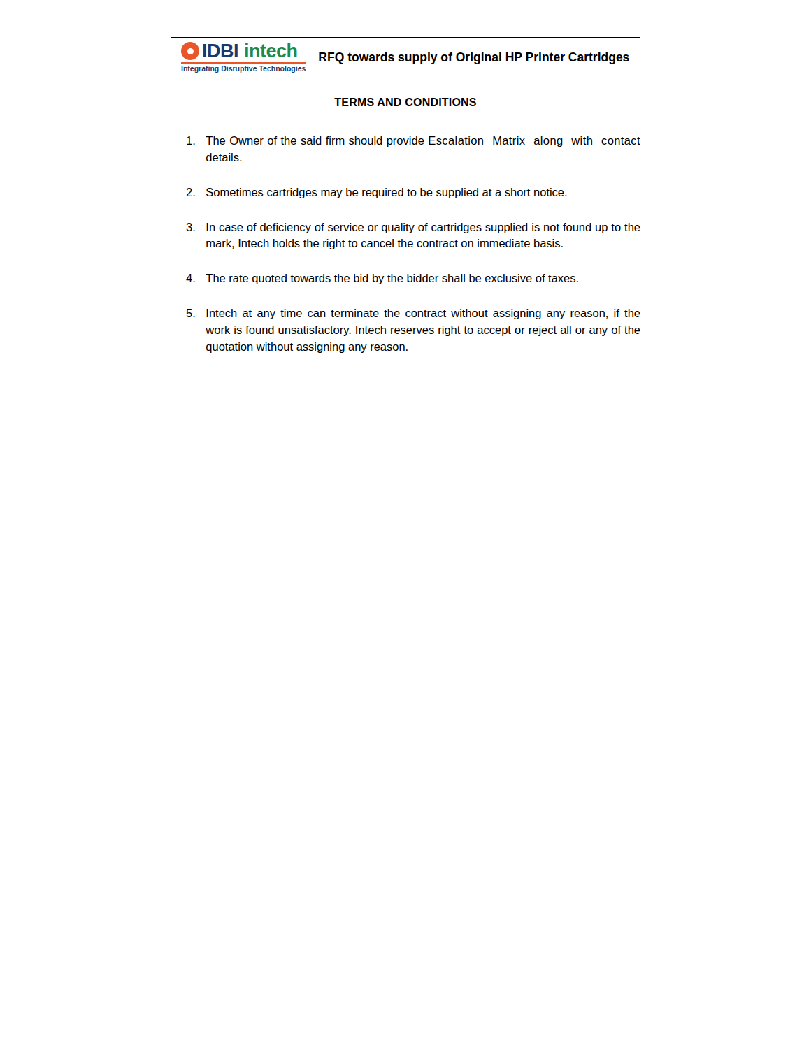IDBI intech
Integrating Disruptive Technologies
RFQ towards supply of Original HP Printer Cartridges
TERMS AND CONDITIONS
The Owner of the said firm should provide Escalation Matrix along with contact details.
Sometimes cartridges may be required to be supplied at a short notice.
In case of deficiency of service or quality of cartridges supplied is not found up to the mark, Intech holds the right to cancel the contract on immediate basis.
The rate quoted towards the bid by the bidder shall be exclusive of taxes.
Intech at any time can terminate the contract without assigning any reason, if the work is found unsatisfactory. Intech reserves right to accept or reject all or any of the quotation without assigning any reason.